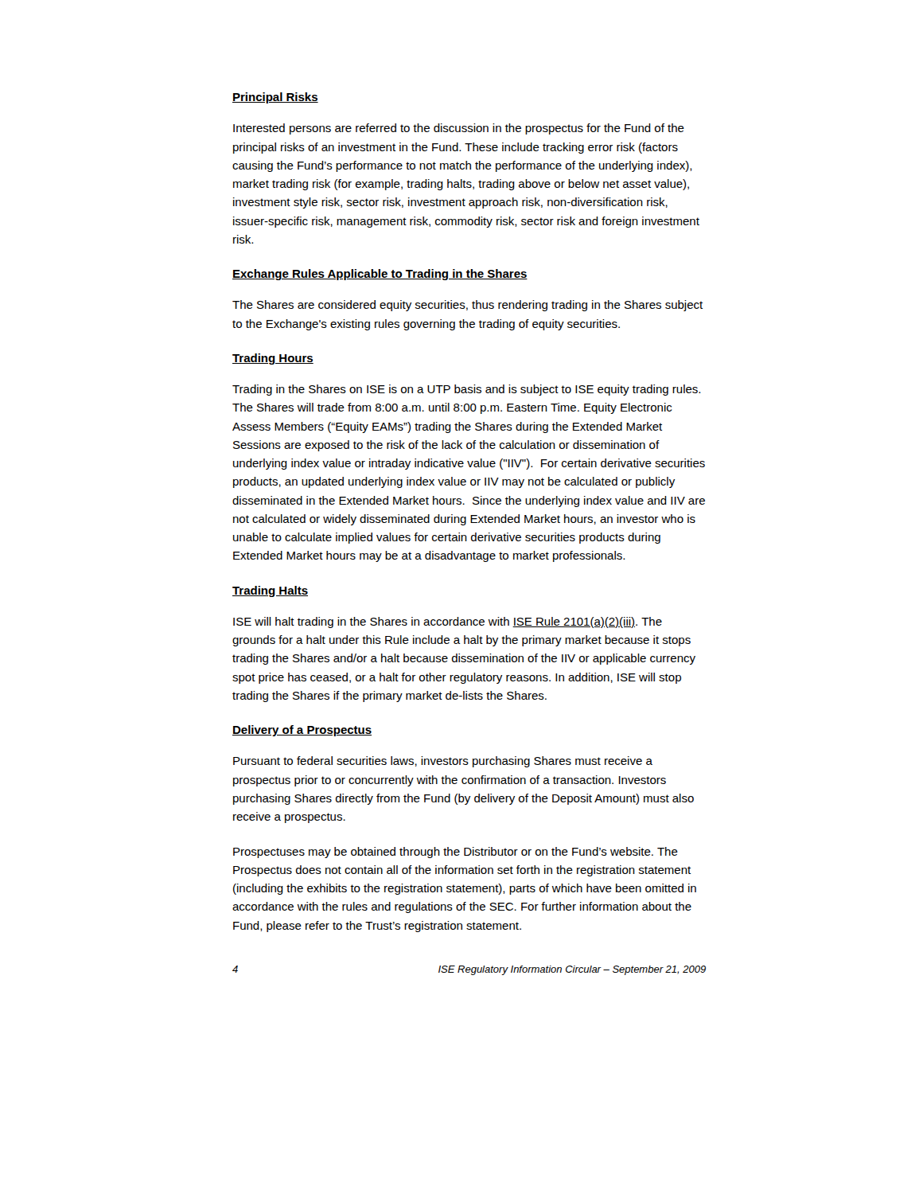Principal Risks
Interested persons are referred to the discussion in the prospectus for the Fund of the principal risks of an investment in the Fund. These include tracking error risk (factors causing the Fund’s performance to not match the performance of the underlying index), market trading risk (for example, trading halts, trading above or below net asset value), investment style risk, sector risk, investment approach risk, non-diversification risk, issuer-specific risk, management risk, commodity risk, sector risk and foreign investment risk.
Exchange Rules Applicable to Trading in the Shares
The Shares are considered equity securities, thus rendering trading in the Shares subject to the Exchange's existing rules governing the trading of equity securities.
Trading Hours
Trading in the Shares on ISE is on a UTP basis and is subject to ISE equity trading rules. The Shares will trade from 8:00 a.m. until 8:00 p.m. Eastern Time. Equity Electronic Assess Members (“Equity EAMs”) trading the Shares during the Extended Market Sessions are exposed to the risk of the lack of the calculation or dissemination of underlying index value or intraday indicative value ("IIV"). For certain derivative securities products, an updated underlying index value or IIV may not be calculated or publicly disseminated in the Extended Market hours. Since the underlying index value and IIV are not calculated or widely disseminated during Extended Market hours, an investor who is unable to calculate implied values for certain derivative securities products during Extended Market hours may be at a disadvantage to market professionals.
Trading Halts
ISE will halt trading in the Shares in accordance with ISE Rule 2101(a)(2)(iii). The grounds for a halt under this Rule include a halt by the primary market because it stops trading the Shares and/or a halt because dissemination of the IIV or applicable currency spot price has ceased, or a halt for other regulatory reasons. In addition, ISE will stop trading the Shares if the primary market de-lists the Shares.
Delivery of a Prospectus
Pursuant to federal securities laws, investors purchasing Shares must receive a prospectus prior to or concurrently with the confirmation of a transaction. Investors purchasing Shares directly from the Fund (by delivery of the Deposit Amount) must also receive a prospectus.
Prospectuses may be obtained through the Distributor or on the Fund’s website. The Prospectus does not contain all of the information set forth in the registration statement (including the exhibits to the registration statement), parts of which have been omitted in accordance with the rules and regulations of the SEC. For further information about the Fund, please refer to the Trust’s registration statement.
4
ISE Regulatory Information Circular – September 21, 2009